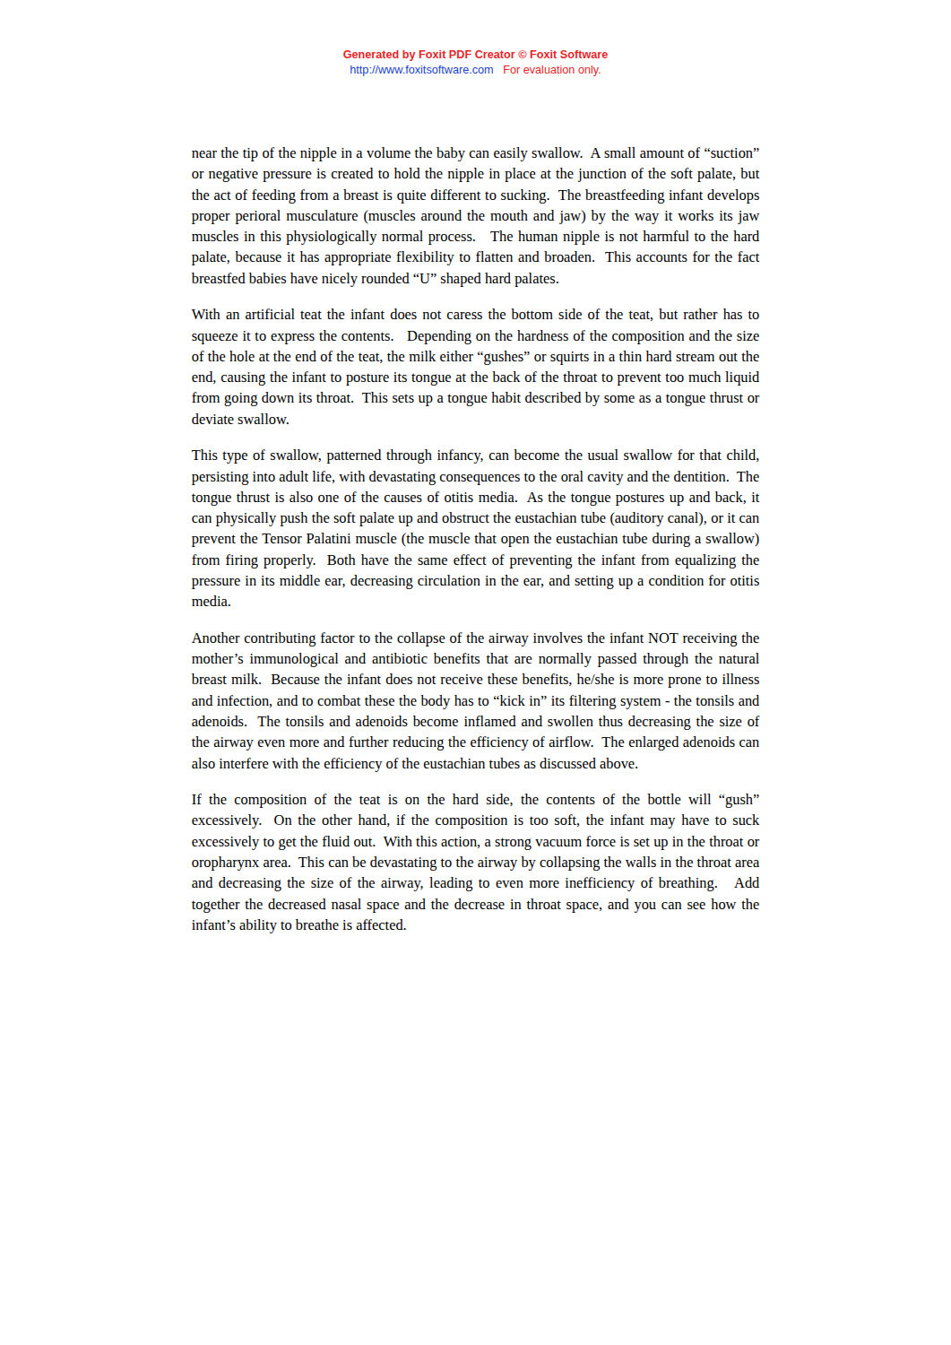Generated by Foxit PDF Creator © Foxit Software
http://www.foxitsoftware.com For evaluation only.
near the tip of the nipple in a volume the baby can easily swallow. A small amount of “suction” or negative pressure is created to hold the nipple in place at the junction of the soft palate, but the act of feeding from a breast is quite different to sucking. The breastfeeding infant develops proper perioral musculature (muscles around the mouth and jaw) by the way it works its jaw muscles in this physiologically normal process. The human nipple is not harmful to the hard palate, because it has appropriate flexibility to flatten and broaden. This accounts for the fact breastfed babies have nicely rounded “U” shaped hard palates.
With an artificial teat the infant does not caress the bottom side of the teat, but rather has to squeeze it to express the contents. Depending on the hardness of the composition and the size of the hole at the end of the teat, the milk either “gushes” or squirts in a thin hard stream out the end, causing the infant to posture its tongue at the back of the throat to prevent too much liquid from going down its throat. This sets up a tongue habit described by some as a tongue thrust or deviate swallow.
This type of swallow, patterned through infancy, can become the usual swallow for that child, persisting into adult life, with devastating consequences to the oral cavity and the dentition. The tongue thrust is also one of the causes of otitis media. As the tongue postures up and back, it can physically push the soft palate up and obstruct the eustachian tube (auditory canal), or it can prevent the Tensor Palatini muscle (the muscle that open the eustachian tube during a swallow) from firing properly. Both have the same effect of preventing the infant from equalizing the pressure in its middle ear, decreasing circulation in the ear, and setting up a condition for otitis media.
Another contributing factor to the collapse of the airway involves the infant NOT receiving the mother’s immunological and antibiotic benefits that are normally passed through the natural breast milk. Because the infant does not receive these benefits, he/she is more prone to illness and infection, and to combat these the body has to “kick in” its filtering system - the tonsils and adenoids. The tonsils and adenoids become inflamed and swollen thus decreasing the size of the airway even more and further reducing the efficiency of airflow. The enlarged adenoids can also interfere with the efficiency of the eustachian tubes as discussed above.
If the composition of the teat is on the hard side, the contents of the bottle will “gush” excessively. On the other hand, if the composition is too soft, the infant may have to suck excessively to get the fluid out. With this action, a strong vacuum force is set up in the throat or oropharynx area. This can be devastating to the airway by collapsing the walls in the throat area and decreasing the size of the airway, leading to even more inefficiency of breathing. Add together the decreased nasal space and the decrease in throat space, and you can see how the infant’s ability to breathe is affected.